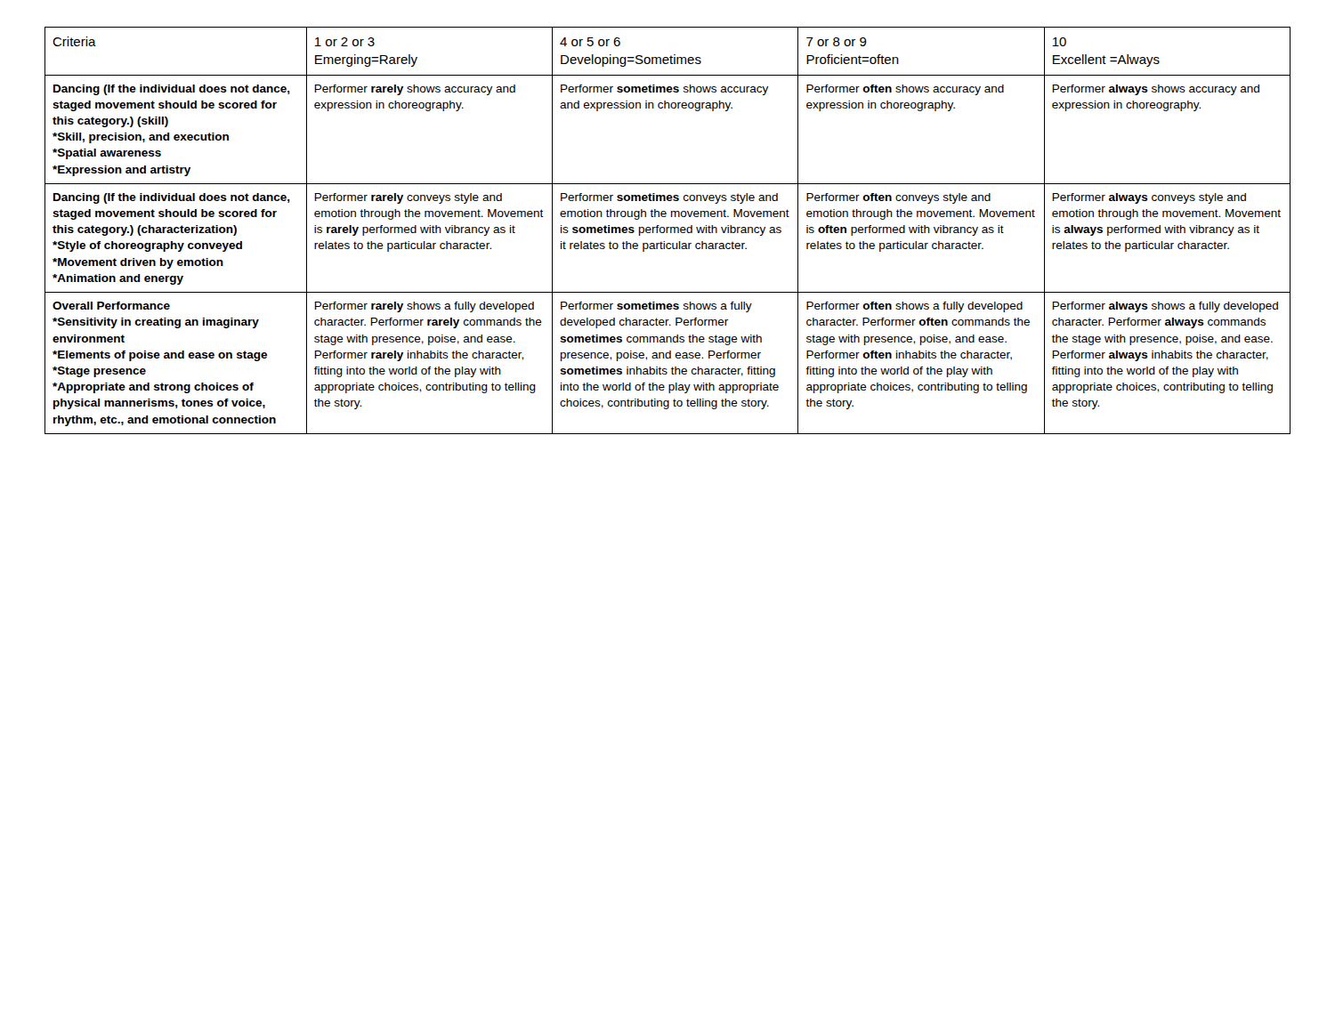| Criteria | 1 or 2 or 3 Emerging=Rarely | 4 or 5 or 6 Developing=Sometimes | 7 or 8 or 9 Proficient=often | 10 Excellent =Always |
| --- | --- | --- | --- | --- |
| Dancing (If the individual does not dance, staged movement should be scored for this category.) (skill) *Skill, precision, and execution *Spatial awareness *Expression and artistry | Performer rarely shows accuracy and expression in choreography. | Performer sometimes shows accuracy and expression in choreography. | Performer often shows accuracy and expression in choreography. | Performer always shows accuracy and expression in choreography. |
| Dancing (If the individual does not dance, staged movement should be scored for this category.) (characterization) *Style of choreography conveyed *Movement driven by emotion *Animation and energy | Performer rarely conveys style and emotion through the movement. Movement is rarely performed with vibrancy as it relates to the particular character. | Performer sometimes conveys style and emotion through the movement. Movement is sometimes performed with vibrancy as it relates to the particular character. | Performer often conveys style and emotion through the movement. Movement is often performed with vibrancy as it relates to the particular character. | Performer always conveys style and emotion through the movement. Movement is always performed with vibrancy as it relates to the particular character. |
| Overall Performance *Sensitivity in creating an imaginary environment *Elements of poise and ease on stage *Stage presence *Appropriate and strong choices of physical mannerisms, tones of voice, rhythm, etc., and emotional connection | Performer rarely shows a fully developed character. Performer rarely commands the stage with presence, poise, and ease. Performer rarely inhabits the character, fitting into the world of the play with appropriate choices, contributing to telling the story. | Performer sometimes shows a fully developed character. Performer sometimes commands the stage with presence, poise, and ease. Performer sometimes inhabits the character, fitting into the world of the play with appropriate choices, contributing to telling the story. | Performer often shows a fully developed character. Performer often commands the stage with presence, poise, and ease. Performer often inhabits the character, fitting into the world of the play with appropriate choices, contributing to telling the story. | Performer always shows a fully developed character. Performer always commands the stage with presence, poise, and ease. Performer always inhabits the character, fitting into the world of the play with appropriate choices, contributing to telling the story. |